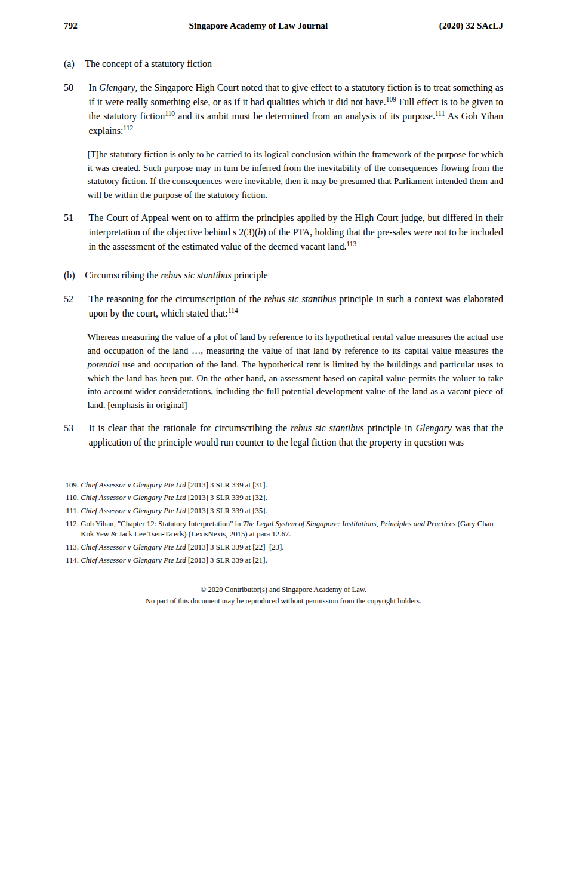792 Singapore Academy of Law Journal (2020) 32 SAcLJ
(a) The concept of a statutory fiction
50 In Glengary, the Singapore High Court noted that to give effect to a statutory fiction is to treat something as if it were really something else, or as if it had qualities which it did not have.109 Full effect is to be given to the statutory fiction110 and its ambit must be determined from an analysis of its purpose.111 As Goh Yihan explains:112
[T]he statutory fiction is only to be carried to its logical conclusion within the framework of the purpose for which it was created. Such purpose may in tum be inferred from the inevitability of the consequences flowing from the statutory fiction. If the consequences were inevitable, then it may be presumed that Parliament intended them and will be within the purpose of the statutory fiction.
51 The Court of Appeal went on to affirm the principles applied by the High Court judge, but differed in their interpretation of the objective behind s 2(3)(b) of the PTA, holding that the pre-sales were not to be included in the assessment of the estimated value of the deemed vacant land.113
(b) Circumscribing the rebus sic stantibus principle
52 The reasoning for the circumscription of the rebus sic stantibus principle in such a context was elaborated upon by the court, which stated that:114
Whereas measuring the value of a plot of land by reference to its hypothetical rental value measures the actual use and occupation of the land …, measuring the value of that land by reference to its capital value measures the potential use and occupation of the land. The hypothetical rent is limited by the buildings and particular uses to which the land has been put. On the other hand, an assessment based on capital value permits the valuer to take into account wider considerations, including the full potential development value of the land as a vacant piece of land. [emphasis in original]
53 It is clear that the rationale for circumscribing the rebus sic stantibus principle in Glengary was that the application of the principle would run counter to the legal fiction that the property in question was
Chief Assessor v Glengary Pte Ltd [2013] 3 SLR 339 at [31].
Chief Assessor v Glengary Pte Ltd [2013] 3 SLR 339 at [32].
Chief Assessor v Glengary Pte Ltd [2013] 3 SLR 339 at [35].
Goh Yihan, "Chapter 12: Statutory Interpretation" in The Legal System of Singapore: Institutions, Principles and Practices (Gary Chan Kok Yew & Jack Lee Tsen-Ta eds) (LexisNexis, 2015) at para 12.67.
Chief Assessor v Glengary Pte Ltd [2013] 3 SLR 339 at [22]–[23].
Chief Assessor v Glengary Pte Ltd [2013] 3 SLR 339 at [21].
© 2020 Contributor(s) and Singapore Academy of Law.
No part of this document may be reproduced without permission from the copyright holders.